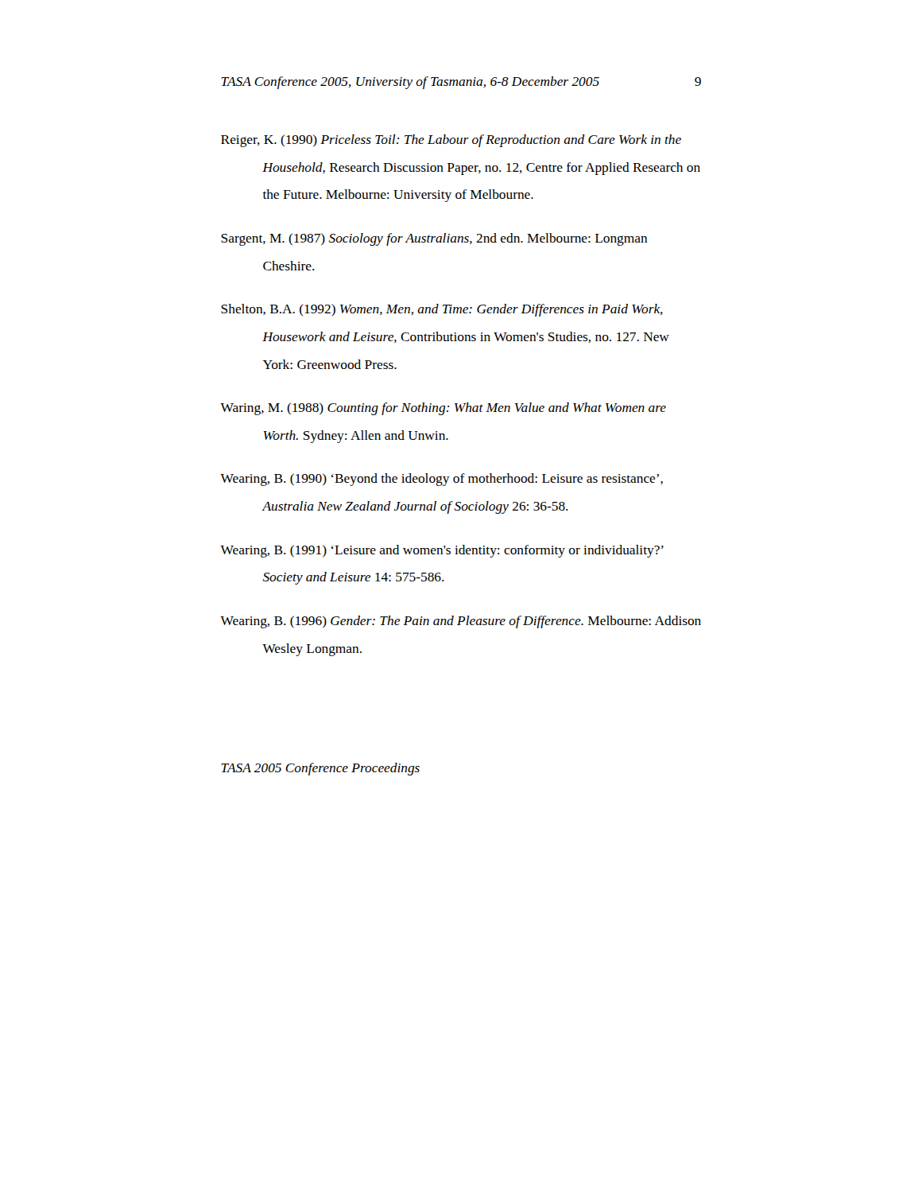TASA Conference 2005, University of Tasmania, 6-8 December 2005 9
Reiger, K. (1990) Priceless Toil: The Labour of Reproduction and Care Work in the Household, Research Discussion Paper, no. 12, Centre for Applied Research on the Future. Melbourne: University of Melbourne.
Sargent, M. (1987) Sociology for Australians, 2nd edn. Melbourne: Longman Cheshire.
Shelton, B.A. (1992) Women, Men, and Time: Gender Differences in Paid Work, Housework and Leisure, Contributions in Women's Studies, no. 127. New York: Greenwood Press.
Waring, M. (1988) Counting for Nothing: What Men Value and What Women are Worth. Sydney: Allen and Unwin.
Wearing, B. (1990) ‘Beyond the ideology of motherhood: Leisure as resistance’, Australia New Zealand Journal of Sociology 26: 36-58.
Wearing, B. (1991) ‘Leisure and women's identity: conformity or individuality?’ Society and Leisure 14: 575-586.
Wearing, B. (1996) Gender: The Pain and Pleasure of Difference. Melbourne: Addison Wesley Longman.
TASA 2005 Conference Proceedings